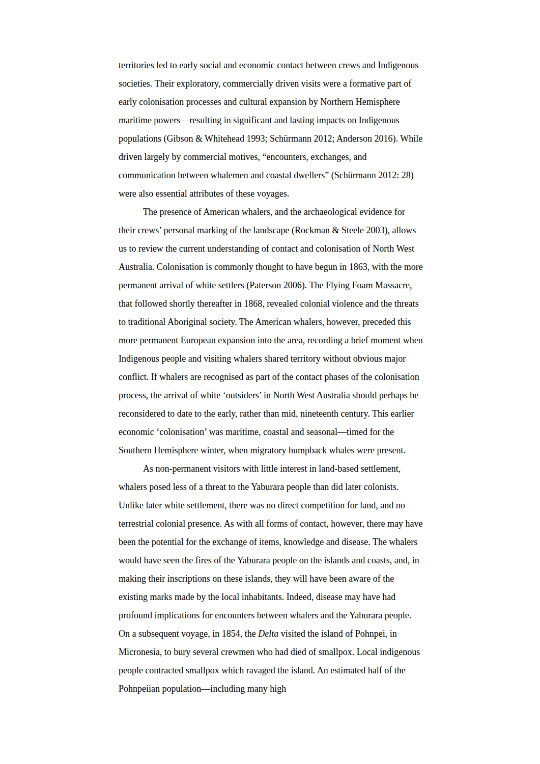territories led to early social and economic contact between crews and Indigenous societies. Their exploratory, commercially driven visits were a formative part of early colonisation processes and cultural expansion by Northern Hemisphere maritime powers—resulting in significant and lasting impacts on Indigenous populations (Gibson & Whitehead 1993; Schürmann 2012; Anderson 2016). While driven largely by commercial motives, “encounters, exchanges, and communication between whalemen and coastal dwellers” (Schürmann 2012: 28) were also essential attributes of these voyages.
The presence of American whalers, and the archaeological evidence for their crews’ personal marking of the landscape (Rockman & Steele 2003), allows us to review the current understanding of contact and colonisation of North West Australia. Colonisation is commonly thought to have begun in 1863, with the more permanent arrival of white settlers (Paterson 2006). The Flying Foam Massacre, that followed shortly thereafter in 1868, revealed colonial violence and the threats to traditional Aboriginal society. The American whalers, however, preceded this more permanent European expansion into the area, recording a brief moment when Indigenous people and visiting whalers shared territory without obvious major conflict. If whalers are recognised as part of the contact phases of the colonisation process, the arrival of white ‘outsiders’ in North West Australia should perhaps be reconsidered to date to the early, rather than mid, nineteenth century. This earlier economic ‘colonisation’ was maritime, coastal and seasonal—timed for the Southern Hemisphere winter, when migratory humpback whales were present.
As non-permanent visitors with little interest in land-based settlement, whalers posed less of a threat to the Yaburara people than did later colonists. Unlike later white settlement, there was no direct competition for land, and no terrestrial colonial presence. As with all forms of contact, however, there may have been the potential for the exchange of items, knowledge and disease. The whalers would have seen the fires of the Yaburara people on the islands and coasts, and, in making their inscriptions on these islands, they will have been aware of the existing marks made by the local inhabitants. Indeed, disease may have had profound implications for encounters between whalers and the Yaburara people. On a subsequent voyage, in 1854, the Delta visited the island of Pohnpei, in Micronesia, to bury several crewmen who had died of smallpox. Local indigenous people contracted smallpox which ravaged the island. An estimated half of the Pohnpeiian population—including many high